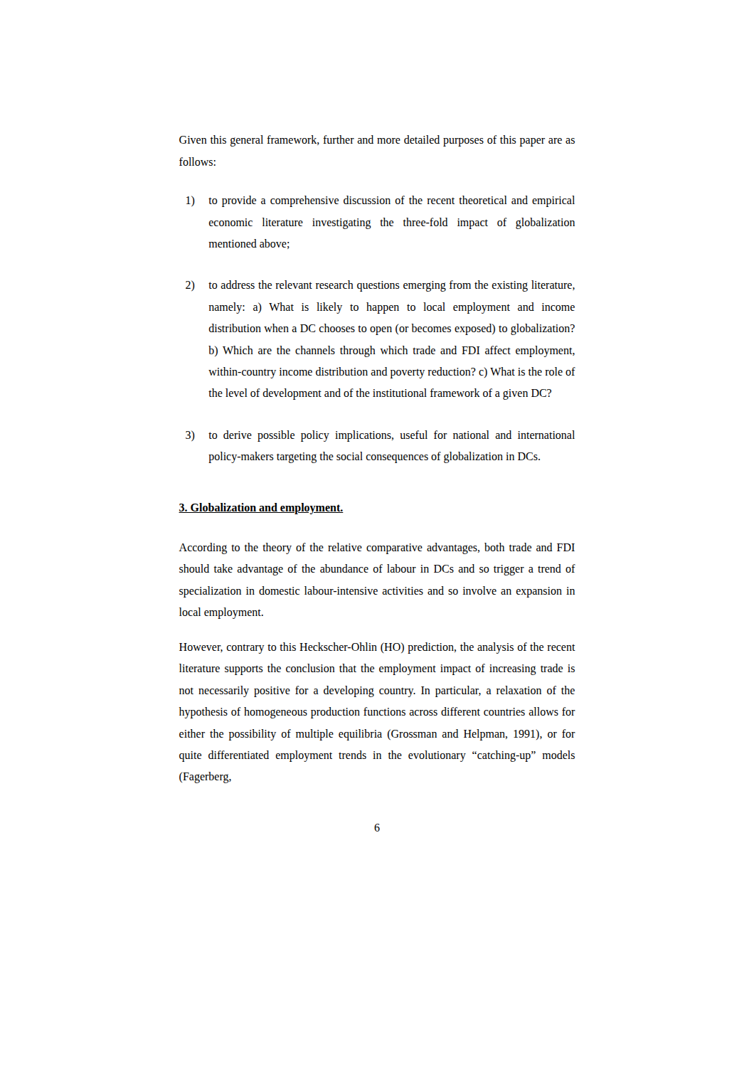Given this general framework, further and more detailed purposes of this paper are as follows:
to provide a comprehensive discussion of the recent theoretical and empirical economic literature investigating the three-fold impact of globalization mentioned above;
to address the relevant research questions emerging from the existing literature, namely: a) What is likely to happen to local employment and income distribution when a DC chooses to open (or becomes exposed) to globalization? b) Which are the channels through which trade and FDI affect employment, within-country income distribution and poverty reduction? c) What is the role of the level of development and of the institutional framework of a given DC?
to derive possible policy implications, useful for national and international policy-makers targeting the social consequences of globalization in DCs.
3. Globalization and employment.
According to the theory of the relative comparative advantages, both trade and FDI should take advantage of the abundance of labour in DCs and so trigger a trend of specialization in domestic labour-intensive activities and so involve an expansion in local employment.
However, contrary to this Heckscher-Ohlin (HO) prediction, the analysis of the recent literature supports the conclusion that the employment impact of increasing trade is not necessarily positive for a developing country. In particular, a relaxation of the hypothesis of homogeneous production functions across different countries allows for either the possibility of multiple equilibria (Grossman and Helpman, 1991), or for quite differentiated employment trends in the evolutionary “catching-up” models (Fagerberg,
6